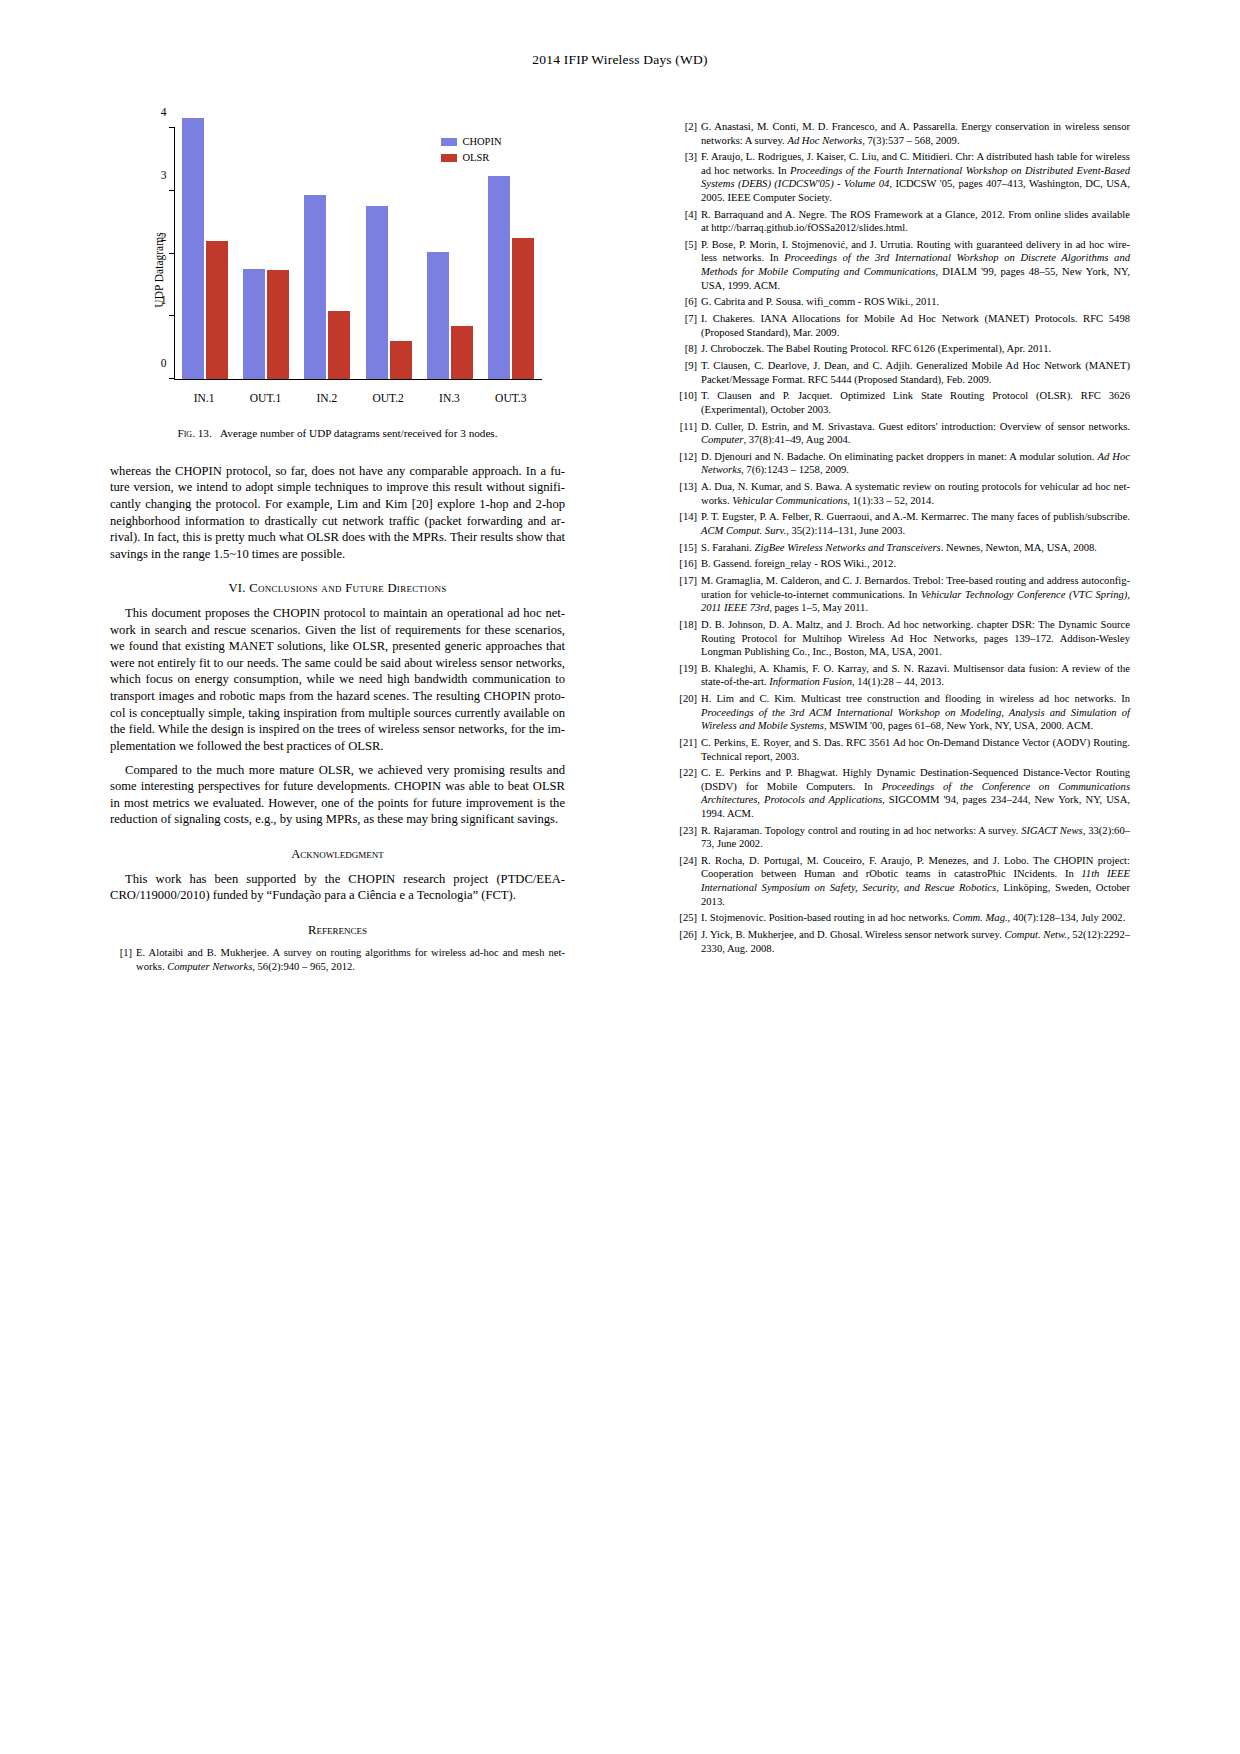2014 IFIP Wireless Days (WD)
UDP Datagrams
0
1
2
3
4
CHOPIN
OLSR
IN.1 OUT.1 IN.2 OUT.2 IN.3 OUT.3
Fig. 13. Average number of UDP datagrams sent/received for 3 nodes.
whereas the CHOPIN protocol, so far, does not have any comparable approach. In a future version, we intend to adopt simple techniques to improve this result without significantly changing the protocol. For example, Lim and Kim [20] explore 1-hop and 2-hop neighborhood information to drastically cut network traffic (packet forwarding and arrival). In fact, this is pretty much what OLSR does with the MPRs. Their results show that savings in the range 1.5~10 times are possible.
VI. Conclusions and Future Directions
This document proposes the CHOPIN protocol to maintain an operational ad hoc network in search and rescue scenarios. Given the list of requirements for these scenarios, we found that existing MANET solutions, like OLSR, presented generic approaches that were not entirely fit to our needs. The same could be said about wireless sensor networks, which focus on energy consumption, while we need high bandwidth communication to transport images and robotic maps from the hazard scenes. The resulting CHOPIN protocol is conceptually simple, taking inspiration from multiple sources currently available on the field. While the design is inspired on the trees of wireless sensor networks, for the implementation we followed the best practices of OLSR.
Compared to the much more mature OLSR, we achieved very promising results and some interesting perspectives for future developments. CHOPIN was able to beat OLSR in most metrics we evaluated. However, one of the points for future improvement is the reduction of signaling costs, e.g., by using MPRs, as these may bring significant savings.
Acknowledgment
This work has been supported by the CHOPIN research project (PTDC/EEA-CRO/119000/2010) funded by “Fundação para a Ciência e a Tecnologia” (FCT).
References
E. Alotaibi and B. Mukherjee. A survey on routing algorithms for wireless ad-hoc and mesh networks. Computer Networks, 56(2):940 – 965, 2012.
G. Anastasi, M. Conti, M. D. Francesco, and A. Passarella. Energy conservation in wireless sensor networks: A survey. Ad Hoc Networks, 7(3):537 – 568, 2009.
F. Araujo, L. Rodrigues, J. Kaiser, C. Liu, and C. Mitidieri. Chr: A distributed hash table for wireless ad hoc networks. In Proceedings of the Fourth International Workshop on Distributed Event-Based Systems (DEBS) (ICDCSW'05) - Volume 04, ICDCSW '05, pages 407–413, Washington, DC, USA, 2005. IEEE Computer Society.
R. Barraquand and A. Negre. The ROS Framework at a Glance, 2012. From online slides available at http://barraq.github.io/fOSSa2012/slides.html.
P. Bose, P. Morin, I. Stojmenović, and J. Urrutia. Routing with guaranteed delivery in ad hoc wireless networks. In Proceedings of the 3rd International Workshop on Discrete Algorithms and Methods for Mobile Computing and Communications, DIALM '99, pages 48–55, New York, NY, USA, 1999. ACM.
G. Cabrita and P. Sousa. wifi_comm - ROS Wiki., 2011.
I. Chakeres. IANA Allocations for Mobile Ad Hoc Network (MANET) Protocols. RFC 5498 (Proposed Standard), Mar. 2009.
J. Chroboczek. The Babel Routing Protocol. RFC 6126 (Experimental), Apr. 2011.
T. Clausen, C. Dearlove, J. Dean, and C. Adjih. Generalized Mobile Ad Hoc Network (MANET) Packet/Message Format. RFC 5444 (Proposed Standard), Feb. 2009.
T. Clausen and P. Jacquet. Optimized Link State Routing Protocol (OLSR). RFC 3626 (Experimental), October 2003.
D. Culler, D. Estrin, and M. Srivastava. Guest editors' introduction: Overview of sensor networks. Computer, 37(8):41–49, Aug 2004.
D. Djenouri and N. Badache. On eliminating packet droppers in manet: A modular solution. Ad Hoc Networks, 7(6):1243 – 1258, 2009.
A. Dua, N. Kumar, and S. Bawa. A systematic review on routing protocols for vehicular ad hoc networks. Vehicular Communications, 1(1):33 – 52, 2014.
P. T. Eugster, P. A. Felber, R. Guerraoui, and A.-M. Kermarrec. The many faces of publish/subscribe. ACM Comput. Surv., 35(2):114–131, June 2003.
S. Farahani. ZigBee Wireless Networks and Transceivers. Newnes, Newton, MA, USA, 2008.
B. Gassend. foreign_relay - ROS Wiki., 2012.
M. Gramaglia, M. Calderon, and C. J. Bernardos. Trebol: Tree-based routing and address autoconfiguration for vehicle-to-internet communications. In Vehicular Technology Conference (VTC Spring), 2011 IEEE 73rd, pages 1–5, May 2011.
D. B. Johnson, D. A. Maltz, and J. Broch. Ad hoc networking. chapter DSR: The Dynamic Source Routing Protocol for Multihop Wireless Ad Hoc Networks, pages 139–172. Addison-Wesley Longman Publishing Co., Inc., Boston, MA, USA, 2001.
B. Khaleghi, A. Khamis, F. O. Karray, and S. N. Razavi. Multisensor data fusion: A review of the state-of-the-art. Information Fusion, 14(1):28 – 44, 2013.
H. Lim and C. Kim. Multicast tree construction and flooding in wireless ad hoc networks. In Proceedings of the 3rd ACM International Workshop on Modeling, Analysis and Simulation of Wireless and Mobile Systems, MSWIM '00, pages 61–68, New York, NY, USA, 2000. ACM.
C. Perkins, E. Royer, and S. Das. RFC 3561 Ad hoc On-Demand Distance Vector (AODV) Routing. Technical report, 2003.
C. E. Perkins and P. Bhagwat. Highly Dynamic Destination-Sequenced Distance-Vector Routing (DSDV) for Mobile Computers. In Proceedings of the Conference on Communications Architectures, Protocols and Applications, SIGCOMM '94, pages 234–244, New York, NY, USA, 1994. ACM.
R. Rajaraman. Topology control and routing in ad hoc networks: A survey. SIGACT News, 33(2):60–73, June 2002.
R. Rocha, D. Portugal, M. Couceiro, F. Araujo, P. Menezes, and J. Lobo. The CHOPIN project: Cooperation between Human and rObotic teams in catastroPhic INcidents. In 11th IEEE International Symposium on Safety, Security, and Rescue Robotics, Linköping, Sweden, October 2013.
I. Stojmenovic. Position-based routing in ad hoc networks. Comm. Mag., 40(7):128–134, July 2002.
J. Yick, B. Mukherjee, and D. Ghosal. Wireless sensor network survey. Comput. Netw., 52(12):2292–2330, Aug. 2008.